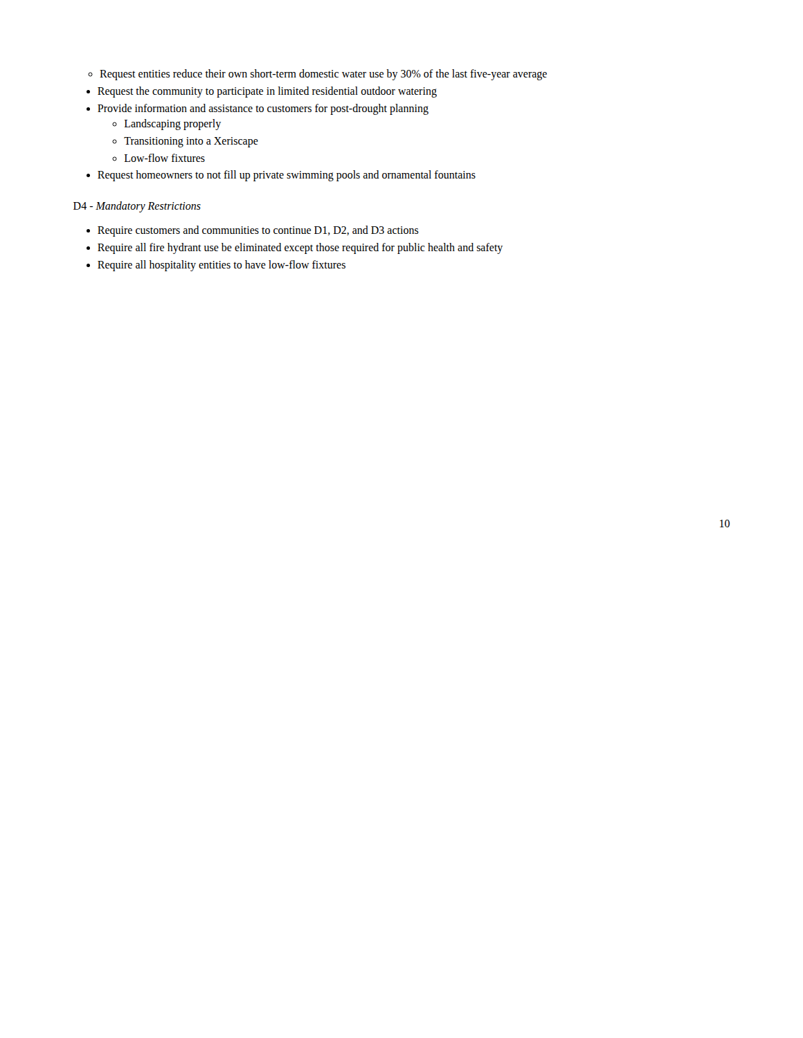Request entities reduce their own short-term domestic water use by 30% of the last five-year average
Request the community to participate in limited residential outdoor watering
Provide information and assistance to customers for post-drought planning
Landscaping properly
Transitioning into a Xeriscape
Low-flow fixtures
Request homeowners to not fill up private swimming pools and ornamental fountains
D4 - Mandatory Restrictions
Require customers and communities to continue D1, D2, and D3 actions
Require all fire hydrant use be eliminated except those required for public health and safety
Require all hospitality entities to have low-flow fixtures
10